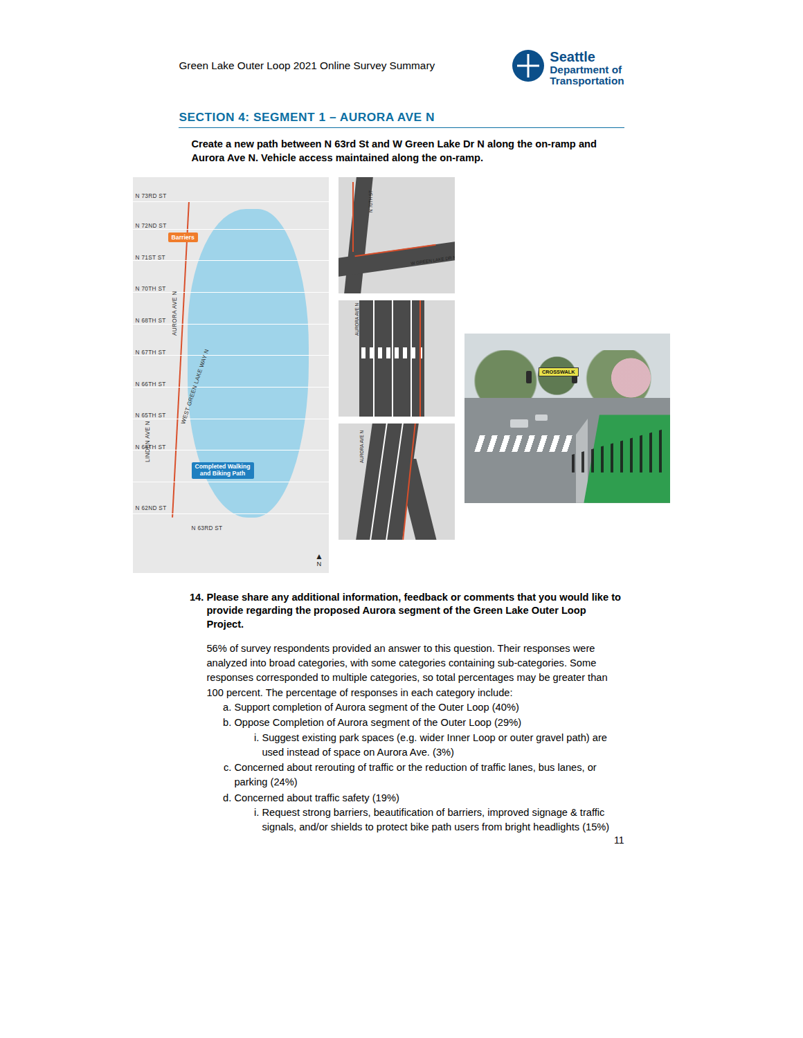Green Lake Outer Loop 2021 Online Survey Summary
Seattle
Department of
Transportation
Section 4: Segment 1 – Aurora Ave N
Create a new path between N 63rd St and W Green Lake Dr N along the on-ramp and Aurora Ave N. Vehicle access maintained along the on-ramp.
N 73RD ST
N 72ND ST
N 71ST ST
N 70TH ST
N 68TH ST
N 67TH ST
N 66TH ST
N 65TH ST
N 64TH ST
N 62ND ST
N 63RD ST
AURORA AVE N
LINDEN AVE N
WEST GREEN LAKE WAY N
Barriers
Completed Walking
and Biking Path
▲N
N 70TH ST
W GREEN LAKE DR N
AURORA AVE N
AURORA AVE N
CROSSWALK
Please share any additional information, feedback or comments that you would like to provide regarding the proposed Aurora segment of the Green Lake Outer Loop Project.
56% of survey respondents provided an answer to this question. Their responses were analyzed into broad categories, with some categories containing sub-categories. Some responses corresponded to multiple categories, so total percentages may be greater than 100 percent. The percentage of responses in each category include:
Support completion of Aurora segment of the Outer Loop (40%)
Oppose Completion of Aurora segment of the Outer Loop (29%)
Suggest existing park spaces (e.g. wider Inner Loop or outer gravel path) are used instead of space on Aurora Ave. (3%)
Concerned about rerouting of traffic or the reduction of traffic lanes, bus lanes, or parking (24%)
Concerned about traffic safety (19%)
Request strong barriers, beautification of barriers, improved signage & traffic signals, and/or shields to protect bike path users from bright headlights (15%)
11